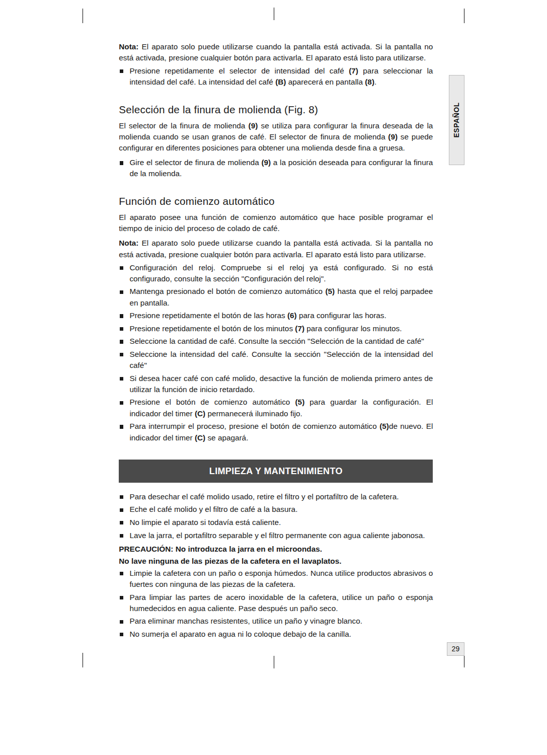ESPAÑOL
Nota: El aparato solo puede utilizarse cuando la pantalla está activada. Si la pantalla no está activada, presione cualquier botón para activarla. El aparato está listo para utilizarse.
Presione repetidamente el selector de intensidad del café (7) para seleccionar la intensidad del café. La intensidad del café (B) aparecerá en pantalla (8).
Selección de la finura de molienda (Fig. 8)
El selector de la finura de molienda (9) se utiliza para configurar la finura deseada de la molienda cuando se usan granos de café. El selector de finura de molienda (9) se puede configurar en diferentes posiciones para obtener una molienda desde fina a gruesa.
Gire el selector de finura de molienda (9) a la posición deseada para configurar la finura de la molienda.
Función de comienzo automático
El aparato posee una función de comienzo automático que hace posible programar el tiempo de inicio del proceso de colado de café.
Nota: El aparato solo puede utilizarse cuando la pantalla está activada. Si la pantalla no está activada, presione cualquier botón para activarla. El aparato está listo para utilizarse.
Configuración del reloj. Compruebe si el reloj ya está configurado. Si no está configurado, consulte la sección "Configuración del reloj".
Mantenga presionado el botón de comienzo automático (5) hasta que el reloj parpadee en pantalla.
Presione repetidamente el botón de las horas (6) para configurar las horas.
Presione repetidamente el botón de los minutos (7) para configurar los minutos.
Seleccione la cantidad de café. Consulte la sección "Selección de la cantidad de café"
Seleccione la intensidad del café. Consulte la sección "Selección de la intensidad del café"
Si desea hacer café con café molido, desactive la función de molienda primero antes de utilizar la función de inicio retardado.
Presione el botón de comienzo automático (5) para guardar la configuración. El indicador del timer (C) permanecerá iluminado fijo.
Para interrumpir el proceso, presione el botón de comienzo automático (5) de nuevo. El indicador del timer (C) se apagará.
LIMPIEZA Y MANTENIMIENTO
Para desechar el café molido usado, retire el filtro y el portafiltro de la cafetera.
Eche el café molido y el filtro de café a la basura.
No limpie el aparato si todavía está caliente.
Lave la jarra, el portafiltro separable y el filtro permanente con agua caliente jabonosa.
PRECAUCIÓN: No introduzca la jarra en el microondas.
No lave ninguna de las piezas de la cafetera en el lavaplatos.
Limpie la cafetera con un paño o esponja húmedos. Nunca utilice productos abrasivos o fuertes con ninguna de las piezas de la cafetera.
Para limpiar las partes de acero inoxidable de la cafetera, utilice un paño o esponja humedecidos en agua caliente. Pase después un paño seco.
Para eliminar manchas resistentes, utilice un paño y vinagre blanco.
No sumerja el aparato en agua ni lo coloque debajo de la canilla.
29